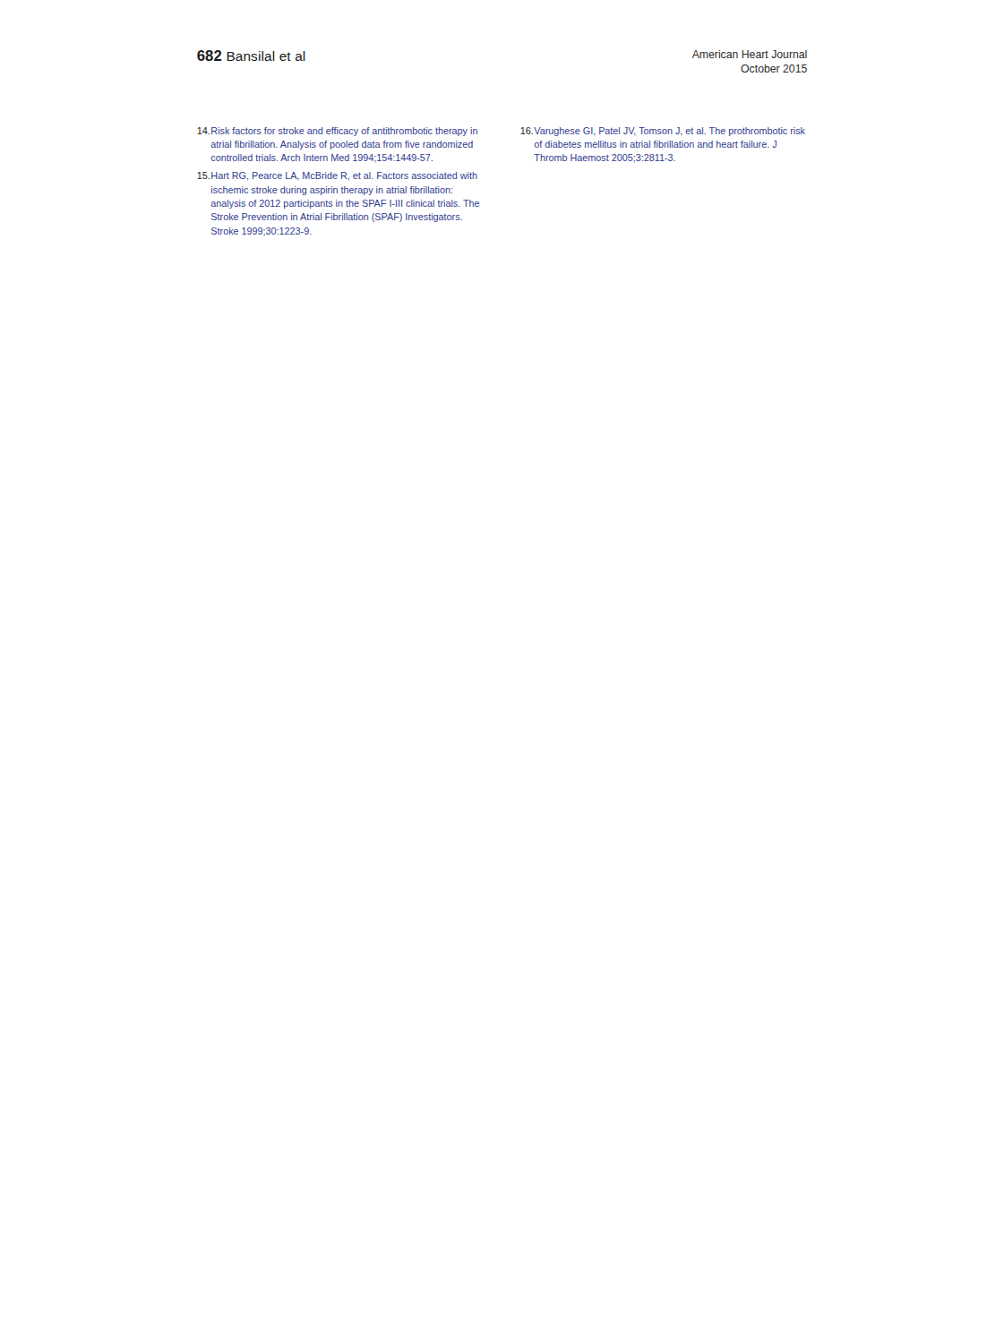682 Bansilal et al
American Heart Journal
October 2015
14 Risk factors for stroke and efficacy of antithrombotic therapy in atrial fibrillation. Analysis of pooled data from five randomized controlled trials. Arch Intern Med 1994;154:1449-57.
15 Hart RG, Pearce LA, McBride R, et al. Factors associated with ischemic stroke during aspirin therapy in atrial fibrillation: analysis of 2012 participants in the SPAF I-III clinical trials. The Stroke Prevention in Atrial Fibrillation (SPAF) Investigators. Stroke 1999;30:1223-9.
16 Varughese GI, Patel JV, Tomson J, et al. The prothrombotic risk of diabetes mellitus in atrial fibrillation and heart failure. J Thromb Haemost 2005;3:2811-3.